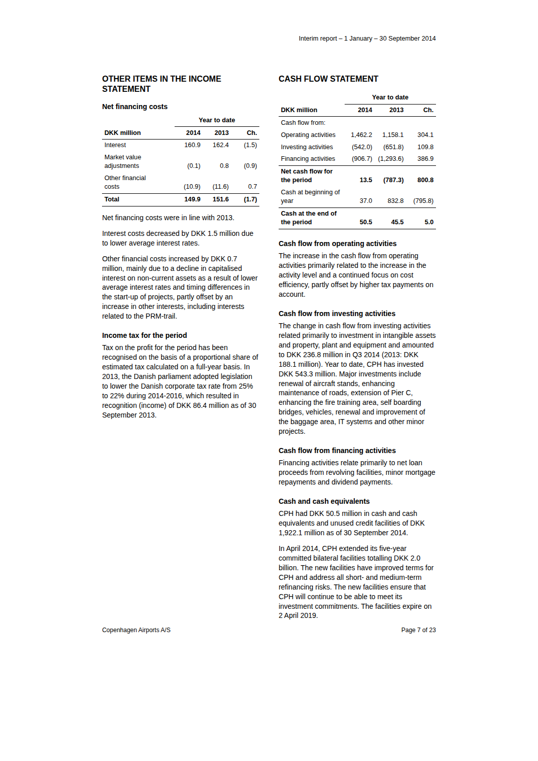Interim report – 1 January – 30 September 2014
Other items in the income statement
Net financing costs
| | Year to date |
| --- | --- |
| DKK million | 2014 | 2013 | Ch. |
| Interest | 160.9 | 162.4 | (1.5) |
| Market value adjustments | (0.1) | 0.8 | (0.9) |
| Other financial costs | (10.9) | (11.6) | 0.7 |
| Total | 149.9 | 151.6 | (1.7) |
Net financing costs were in line with 2013.
Interest costs decreased by DKK 1.5 million due to lower average interest rates.
Other financial costs increased by DKK 0.7 million, mainly due to a decline in capitalised interest on non-current assets as a result of lower average interest rates and timing differences in the start-up of projects, partly offset by an increase in other interests, including interests related to the PRM-trail.
Income tax for the period
Tax on the profit for the period has been recognised on the basis of a proportional share of estimated tax calculated on a full-year basis. In 2013, the Danish parliament adopted legislation to lower the Danish corporate tax rate from 25% to 22% during 2014-2016, which resulted in recognition (income) of DKK 86.4 million as of 30 September 2013.
Cash flow statement
| | Year to date |
| --- | --- |
| DKK million | 2014 | 2013 | Ch. |
| Cash flow from: | | | |
| Operating activities | 1,462.2 | 1,158.1 | 304.1 |
| Investing activities | (542.0) | (651.8) | 109.8 |
| Financing activities | (906.7) | (1,293.6) | 386.9 |
| Net cash flow for the period | 13.5 | (787.3) | 800.8 |
| Cash at beginning of year | 37.0 | 832.8 | (795.8) |
| Cash at the end of the period | 50.5 | 45.5 | 5.0 |
Cash flow from operating activities
The increase in the cash flow from operating activities primarily related to the increase in the activity level and a continued focus on cost efficiency, partly offset by higher tax payments on account.
Cash flow from investing activities
The change in cash flow from investing activities related primarily to investment in intangible assets and property, plant and equipment and amounted to DKK 236.8 million in Q3 2014 (2013: DKK 188.1 million). Year to date, CPH has invested DKK 543.3 million. Major investments include renewal of aircraft stands, enhancing maintenance of roads, extension of Pier C, enhancing the fire training area, self boarding bridges, vehicles, renewal and improvement of the baggage area, IT systems and other minor projects.
Cash flow from financing activities
Financing activities relate primarily to net loan proceeds from revolving facilities, minor mortgage repayments and dividend payments.
Cash and cash equivalents
CPH had DKK 50.5 million in cash and cash equivalents and unused credit facilities of DKK 1,922.1 million as of 30 September 2014.
In April 2014, CPH extended its five-year committed bilateral facilities totalling DKK 2.0 billion. The new facilities have improved terms for CPH and address all short- and medium-term refinancing risks. The new facilities ensure that CPH will continue to be able to meet its investment commitments. The facilities expire on 2 April 2019.
Copenhagen Airports A/S Page 7 of 23